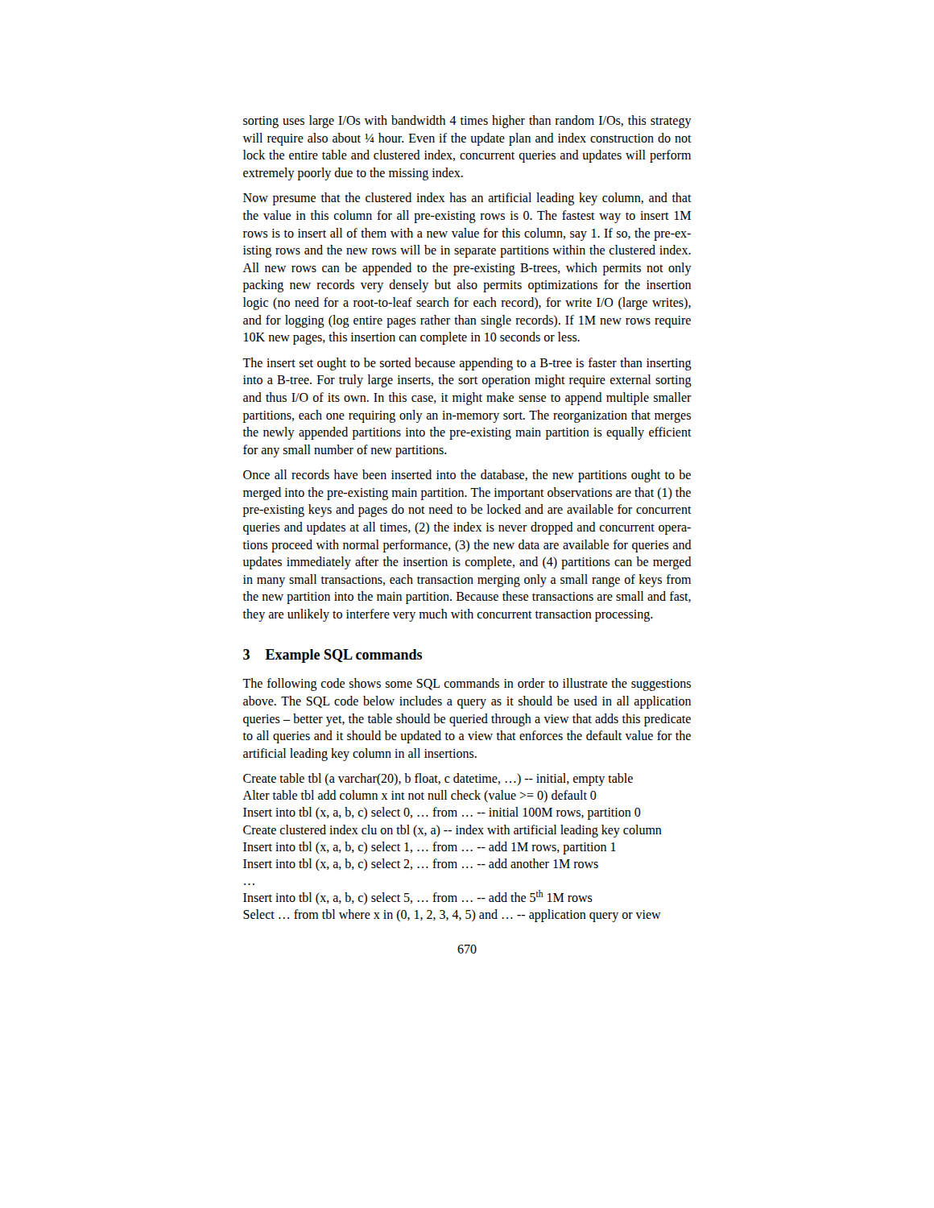sorting uses large I/Os with bandwidth 4 times higher than random I/Os, this strategy will require also about ¼ hour. Even if the update plan and index construction do not lock the entire table and clustered index, concurrent queries and updates will perform extremely poorly due to the missing index.
Now presume that the clustered index has an artificial leading key column, and that the value in this column for all pre-existing rows is 0. The fastest way to insert 1M rows is to insert all of them with a new value for this column, say 1. If so, the pre-existing rows and the new rows will be in separate partitions within the clustered index. All new rows can be appended to the pre-existing B-trees, which permits not only packing new records very densely but also permits optimizations for the insertion logic (no need for a root-to-leaf search for each record), for write I/O (large writes), and for logging (log entire pages rather than single records). If 1M new rows require 10K new pages, this insertion can complete in 10 seconds or less.
The insert set ought to be sorted because appending to a B-tree is faster than inserting into a B-tree. For truly large inserts, the sort operation might require external sorting and thus I/O of its own. In this case, it might make sense to append multiple smaller partitions, each one requiring only an in-memory sort. The reorganization that merges the newly appended partitions into the pre-existing main partition is equally efficient for any small number of new partitions.
Once all records have been inserted into the database, the new partitions ought to be merged into the pre-existing main partition. The important observations are that (1) the pre-existing keys and pages do not need to be locked and are available for concurrent queries and updates at all times, (2) the index is never dropped and concurrent operations proceed with normal performance, (3) the new data are available for queries and updates immediately after the insertion is complete, and (4) partitions can be merged in many small transactions, each transaction merging only a small range of keys from the new partition into the main partition. Because these transactions are small and fast, they are unlikely to interfere very much with concurrent transaction processing.
3 Example SQL commands
The following code shows some SQL commands in order to illustrate the suggestions above. The SQL code below includes a query as it should be used in all application queries – better yet, the table should be queried through a view that adds this predicate to all queries and it should be updated to a view that enforces the default value for the artificial leading key column in all insertions.
Create table tbl (a varchar(20), b float, c datetime, …) -- initial, empty table
Alter table tbl add column x int not null check (value >= 0) default 0
Insert into tbl (x, a, b, c) select 0, … from … -- initial 100M rows, partition 0
Create clustered index clu on tbl (x, a) -- index with artificial leading key column
Insert into tbl (x, a, b, c) select 1, … from … -- add 1M rows, partition 1
Insert into tbl (x, a, b, c) select 2, … from … -- add another 1M rows
…
Insert into tbl (x, a, b, c) select 5, … from … -- add the 5th 1M rows
Select … from tbl where x in (0, 1, 2, 3, 4, 5) and … -- application query or view
670